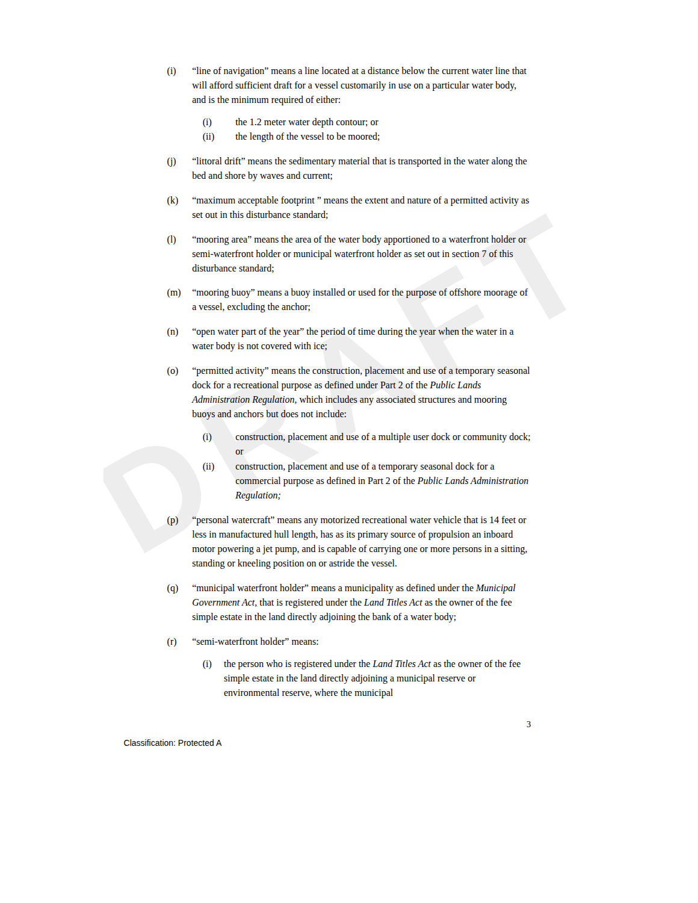DRAFT
(i) “line of navigation” means a line located at a distance below the current water line that will afford sufficient draft for a vessel customarily in use on a particular water body, and is the minimum required of either:
(i) the 1.2 meter water depth contour; or
(ii) the length of the vessel to be moored;
(j) “littoral drift” means the sedimentary material that is transported in the water along the bed and shore by waves and current;
(k) “maximum acceptable footprint ” means the extent and nature of a permitted activity as set out in this disturbance standard;
(l) “mooring area” means the area of the water body apportioned to a waterfront holder or semi-waterfront holder or municipal waterfront holder as set out in section 7 of this disturbance standard;
(m) “mooring buoy” means a buoy installed or used for the purpose of offshore moorage of a vessel, excluding the anchor;
(n) “open water part of the year” the period of time during the year when the water in a water body is not covered with ice;
(o) “permitted activity” means the construction, placement and use of a temporary seasonal dock for a recreational purpose as defined under Part 2 of the Public Lands Administration Regulation, which includes any associated structures and mooring buoys and anchors but does not include:
(i) construction, placement and use of a multiple user dock or community dock; or
(ii) construction, placement and use of a temporary seasonal dock for a commercial purpose as defined in Part 2 of the Public Lands Administration Regulation;
(p) “personal watercraft” means any motorized recreational water vehicle that is 14 feet or less in manufactured hull length, has as its primary source of propulsion an inboard motor powering a jet pump, and is capable of carrying one or more persons in a sitting, standing or kneeling position on or astride the vessel.
(q) “municipal waterfront holder” means a municipality as defined under the Municipal Government Act, that is registered under the Land Titles Act as the owner of the fee simple estate in the land directly adjoining the bank of a water body;
(r) “semi-waterfront holder” means:
(i) the person who is registered under the Land Titles Act as the owner of the fee simple estate in the land directly adjoining a municipal reserve or environmental reserve, where the municipal
3
Classification: Protected A